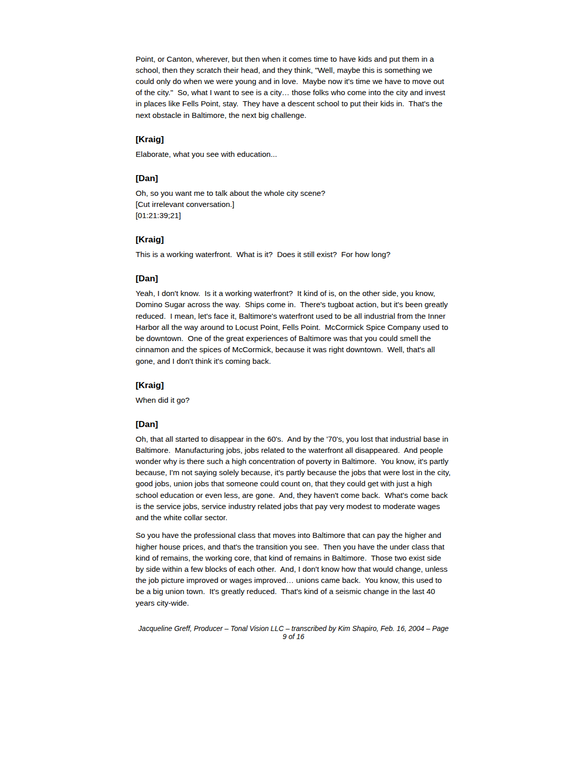Point, or Canton, wherever, but then when it comes time to have kids and put them in a school, then they scratch their head, and they think, "Well, maybe this is something we could only do when we were young and in love. Maybe now it's time we have to move out of the city." So, what I want to see is a city… those folks who come into the city and invest in places like Fells Point, stay. They have a descent school to put their kids in. That's the next obstacle in Baltimore, the next big challenge.
[Kraig]
Elaborate, what you see with education...
[Dan]
Oh, so you want me to talk about the whole city scene?
[Cut irrelevant conversation.]
[01:21:39;21]
[Kraig]
This is a working waterfront. What is it? Does it still exist? For how long?
[Dan]
Yeah, I don't know. Is it a working waterfront? It kind of is, on the other side, you know, Domino Sugar across the way. Ships come in. There's tugboat action, but it's been greatly reduced. I mean, let's face it, Baltimore's waterfront used to be all industrial from the Inner Harbor all the way around to Locust Point, Fells Point. McCormick Spice Company used to be downtown. One of the great experiences of Baltimore was that you could smell the cinnamon and the spices of McCormick, because it was right downtown. Well, that's all gone, and I don't think it's coming back.
[Kraig]
When did it go?
[Dan]
Oh, that all started to disappear in the 60's. And by the '70's, you lost that industrial base in Baltimore. Manufacturing jobs, jobs related to the waterfront all disappeared. And people wonder why is there such a high concentration of poverty in Baltimore. You know, it's partly because, I'm not saying solely because, it's partly because the jobs that were lost in the city, good jobs, union jobs that someone could count on, that they could get with just a high school education or even less, are gone. And, they haven't come back. What's come back is the service jobs, service industry related jobs that pay very modest to moderate wages and the white collar sector.
So you have the professional class that moves into Baltimore that can pay the higher and higher house prices, and that's the transition you see. Then you have the under class that kind of remains, the working core, that kind of remains in Baltimore. Those two exist side by side within a few blocks of each other. And, I don't know how that would change, unless the job picture improved or wages improved… unions came back. You know, this used to be a big union town. It's greatly reduced. That's kind of a seismic change in the last 40 years city-wide.
Jacqueline Greff, Producer – Tonal Vision LLC – transcribed by Kim Shapiro, Feb. 16, 2004 – Page 9 of 16